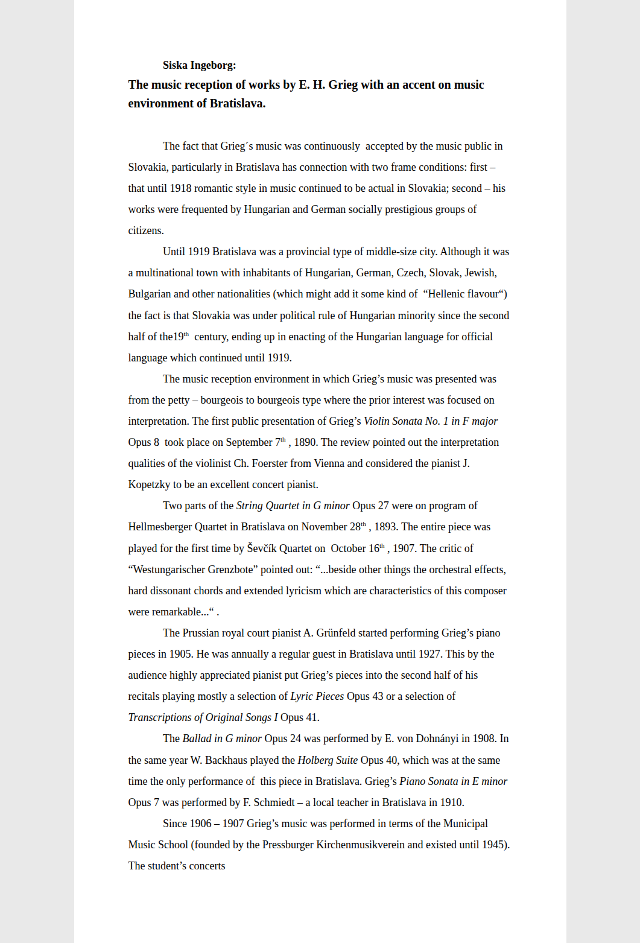Siska Ingeborg:
The music reception of works by E. H. Grieg with an accent on music environment of Bratislava.
The fact that Grieg´s music was continuously accepted by the music public in Slovakia, particularly in Bratislava has connection with two frame conditions: first – that until 1918 romantic style in music continued to be actual in Slovakia; second – his works were frequented by Hungarian and German socially prestigious groups of citizens.
Until 1919 Bratislava was a provincial type of middle-size city. Although it was a multinational town with inhabitants of Hungarian, German, Czech, Slovak, Jewish, Bulgarian and other nationalities (which might add it some kind of “Hellenic flavour“) the fact is that Slovakia was under political rule of Hungarian minority since the second half of the19th century, ending up in enacting of the Hungarian language for official language which continued until 1919.
The music reception environment in which Grieg’s music was presented was from the petty – bourgeois to bourgeois type where the prior interest was focused on interpretation. The first public presentation of Grieg’s Violin Sonata No. 1 in F major Opus 8 took place on September 7th , 1890. The review pointed out the interpretation qualities of the violinist Ch. Foerster from Vienna and considered the pianist J. Kopetzky to be an excellent concert pianist.
Two parts of the String Quartet in G minor Opus 27 were on program of Hellmesberger Quartet in Bratislava on November 28th , 1893. The entire piece was played for the first time by Ševčík Quartet on October 16th , 1907. The critic of “Westungarischer Grenzbote” pointed out: “...beside other things the orchestral effects, hard dissonant chords and extended lyricism which are characteristics of this composer were remarkable...“ .
The Prussian royal court pianist A. Grünfeld started performing Grieg’s piano pieces in 1905. He was annually a regular guest in Bratislava until 1927. This by the audience highly appreciated pianist put Grieg’s pieces into the second half of his recitals playing mostly a selection of Lyric Pieces Opus 43 or a selection of Transcriptions of Original Songs I Opus 41.
The Ballad in G minor Opus 24 was performed by E. von Dohnányi in 1908. In the same year W. Backhaus played the Holberg Suite Opus 40, which was at the same time the only performance of this piece in Bratislava. Grieg’s Piano Sonata in E minor Opus 7 was performed by F. Schmiedt – a local teacher in Bratislava in 1910.
Since 1906 – 1907 Grieg’s music was performed in terms of the Municipal Music School (founded by the Pressburger Kirchenmusikverein and existed until 1945). The student’s concerts